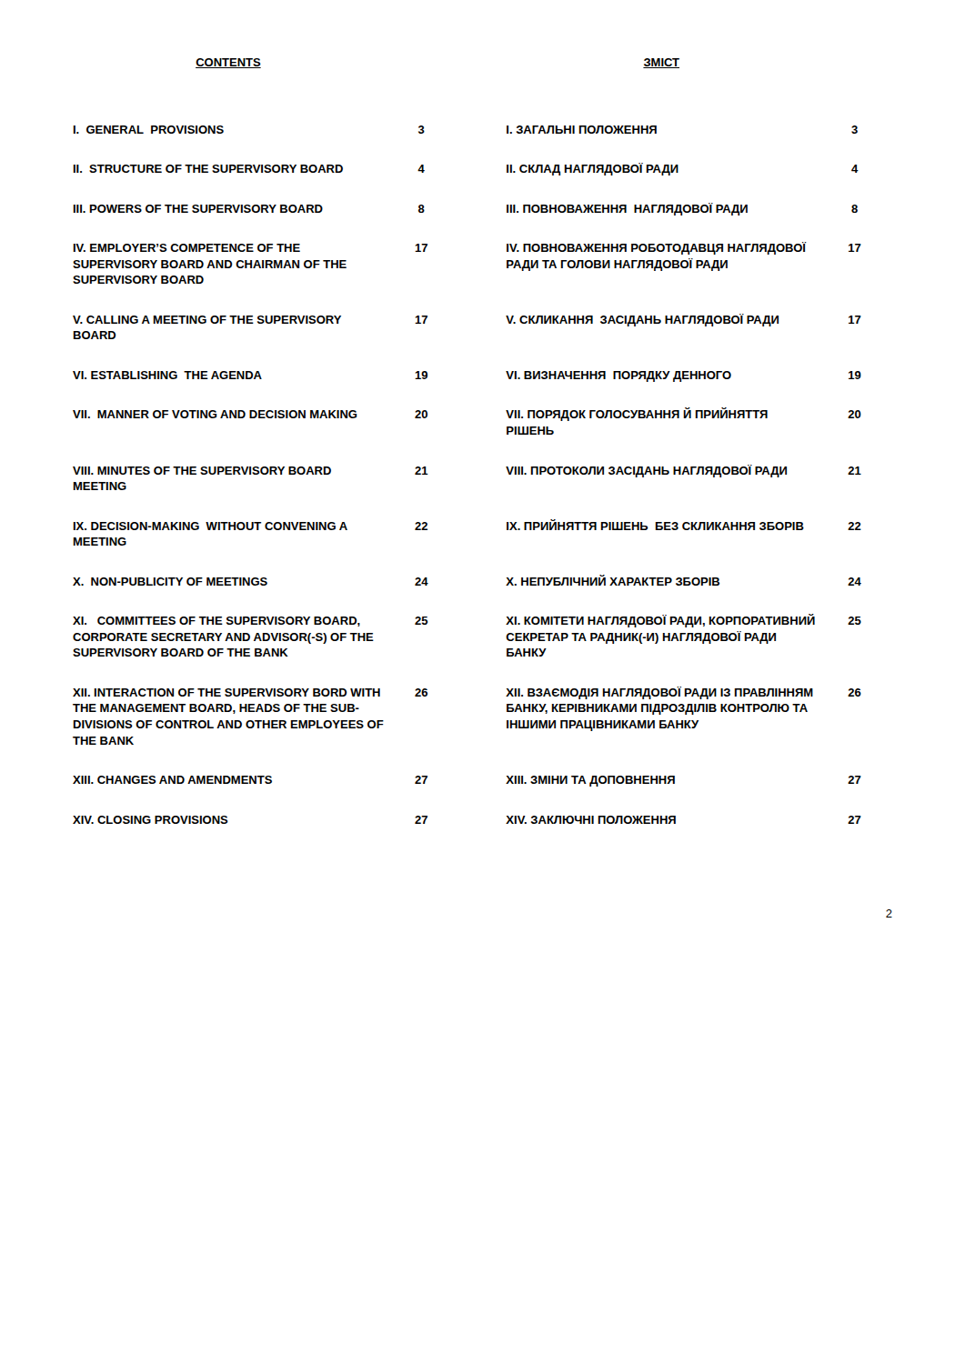| CONTENTS | | | ЗМІСТ | |
| I. GENERAL PROVISIONS | 3 | | I. ЗАГАЛЬНІ ПОЛОЖЕННЯ | 3 |
| II. STRUCTURE OF THE SUPERVISORY BOARD | 4 | | II. СКЛАД НАГЛЯДОВОЇ РАДИ | 4 |
| III. POWERS OF THE SUPERVISORY BOARD | 8 | | III. ПОВНОВАЖЕННЯ НАГЛЯДОВОЇ РАДИ | 8 |
| IV. EMPLOYER’S COMPETENCE OF THE SUPERVISORY BOARD AND CHAIRMAN OF THE SUPERVISORY BOARD | 17 | | IV. ПОВНОВАЖЕННЯ РОБОТОДАВЦЯ НАГЛЯДОВОЇ РАДИ ТА ГОЛОВИ НАГЛЯДОВОЇ РАДИ | 17 |
| V. CALLING A MEETING OF THE SUPERVISORY BOARD | 17 | | V. СКЛИКАННЯ ЗАСІДАНЬ НАГЛЯДОВОЇ РАДИ | 17 |
| VI. ESTABLISHING THE AGENDA | 19 | | VI. ВИЗНАЧЕННЯ ПОРЯДКУ ДЕННОГО | 19 |
| VII. MANNER OF VOTING AND DECISION MAKING | 20 | | VII. ПОРЯДОК ГОЛОСУВАННЯ Й ПРИЙНЯТТЯ РІШЕНЬ | 20 |
| VIII. MINUTES OF THE SUPERVISORY BOARD MEETING | 21 | | VIII. ПРОТОКОЛИ ЗАСІДАНЬ НАГЛЯДОВОЇ РАДИ | 21 |
| IX. DECISION-MAKING WITHOUT CONVENING A MEETING | 22 | | IX. ПРИЙНЯТТЯ РІШЕНЬ БЕЗ СКЛИКАННЯ ЗБОРІВ | 22 |
| X. NON-PUBLICITY OF MEETINGS | 24 | | X. НЕПУБЛІЧНИЙ ХАРАКТЕР ЗБОРІВ | 24 |
| XI. COMMITTEES OF THE SUPERVISORY BOARD, CORPORATE SECRETARY AND ADVISOR(-S) OF THE SUPERVISORY BOARD OF THE BANK | 25 | | XI. КОМІТЕТИ НАГЛЯДОВОЇ РАДИ, КОРПОРАТИВНИЙ СЕКРЕТАР ТА РАДНИК(-И) НАГЛЯДОВОЇ РАДИ БАНКУ | 25 |
| XII. INTERACTION OF THE SUPERVISORY BORD WITH THE MANAGEMENT BOARD, HEADS OF THE SUB-DIVISIONS OF CONTROL AND OTHER EMPLOYEES OF THE BANK | 26 | | XII. ВЗАЄМОДІЯ НАГЛЯДОВОЇ РАДИ ІЗ ПРАВЛІННЯМ БАНКУ, КЕРІВНИКАМИ ПІДРОЗДІЛІВ КОНТРОЛЮ ТА ІНШИМИ ПРАЦІВНИКАМИ БАНКУ | 26 |
| XIII. CHANGES AND AMENDMENTS | 27 | | XIII. ЗМІНИ ТА ДОПОВНЕННЯ | 27 |
| XIV. CLOSING PROVISIONS | 27 | | XIV. ЗАКЛЮЧНІ ПОЛОЖЕННЯ | 27 |
2